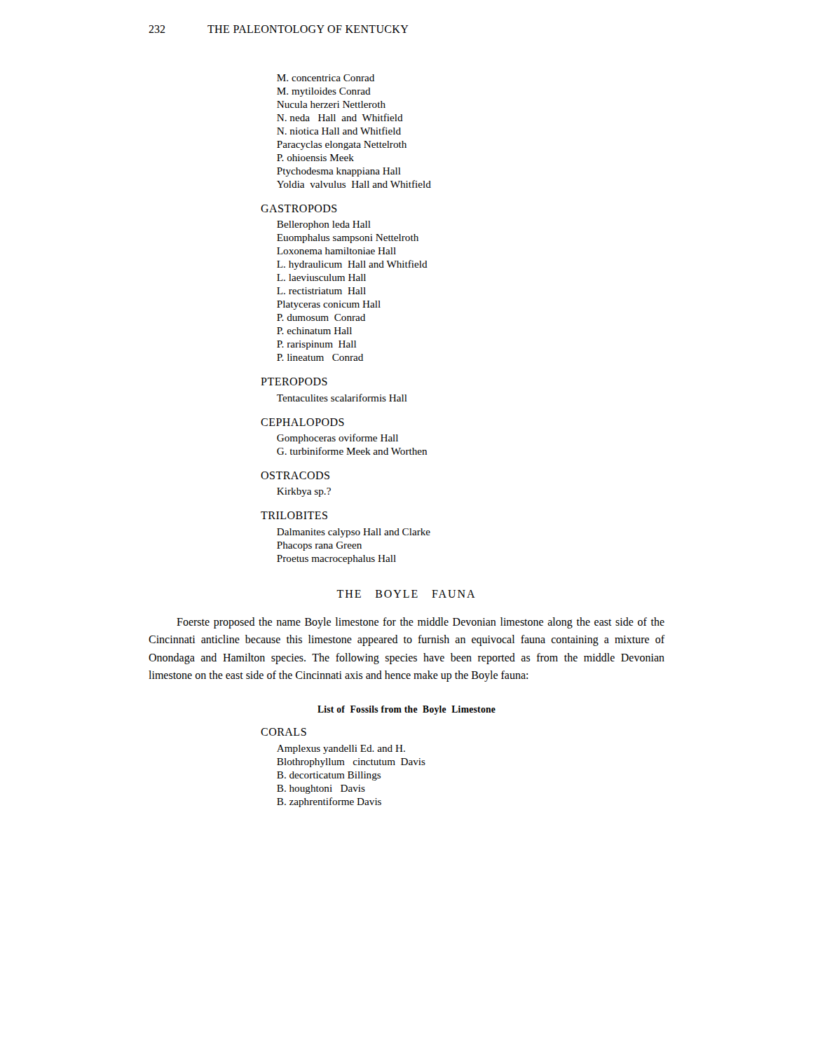232 THE PALEONTOLOGY OF KENTUCKY
M. concentrica Conrad
M. mytiloides Conrad
Nucula herzeri Nettleroth
N. neda Hall and Whitfield
N. niotica Hall and Whitfield
Paracyclas elongata Nettelroth
P. ohioensis Meek
Ptychodesma knappiana Hall
Yoldia valvulus Hall and Whitfield
GASTROPODS
Bellerophon leda Hall
Euomphalus sampsoni Nettelroth
Loxonema hamiltoniae Hall
L. hydraulicum Hall and Whitfield
L. laeviusculum Hall
L. rectistriatum Hall
Platyceras conicum Hall
P. dumosum Conrad
P. echinatum Hall
P. rarispinum Hall
P. lineatum Conrad
PTEROPODS
Tentaculites scalariformis Hall
CEPHALOPODS
Gomphoceras oviforme Hall
G. turbiniforme Meek and Worthen
OSTRACODS
Kirkbya sp.?
TRILOBITES
Dalmanites calypso Hall and Clarke
Phacops rana Green
Proetus macrocephalus Hall
THE BOYLE FAUNA
Foerste proposed the name Boyle limestone for the middle Devonian limestone along the east side of the Cincinnati anticline because this limestone appeared to furnish an equivocal fauna containing a mixture of Onondaga and Hamilton species. The following species have been reported as from the middle Devonian limestone on the east side of the Cincinnati axis and hence make up the Boyle fauna:
List of Fossils from the Boyle Limestone
CORALS
Amplexus yandelli Ed. and H.
Blothrophyllum cinctutum Davis
B. decorticatum Billings
B. houghtoni Davis
B. zaphrentiforme Davis